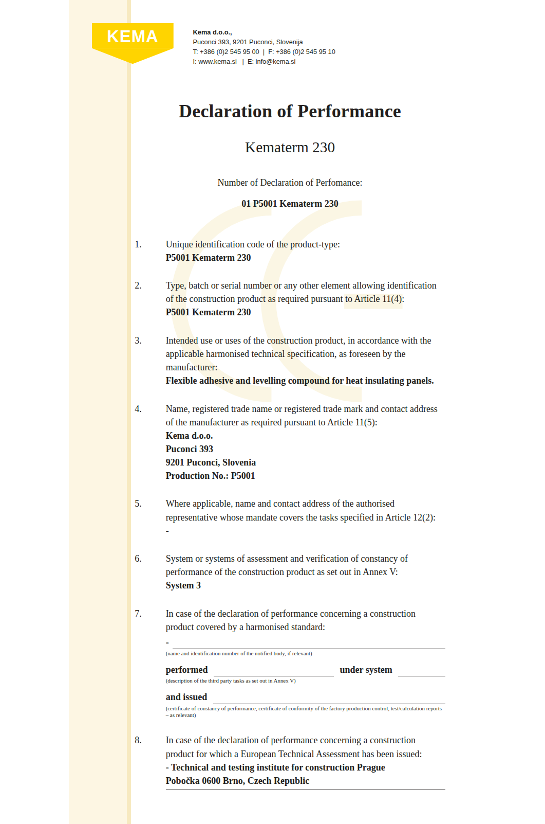KEMA
Kema d.o.o.,
Puconci 393, 9201 Puconci, Slovenija
T: +386 (0)2 545 95 00 | F: +386 (0)2 545 95 10
I: www.kema.si | E: info@kema.si
Declaration of Performance
Kematerm 230
Number of Declaration of Perfomance:
01 P5001 Kematerm 230
1. Unique identification code of the product-type:
P5001 Kematerm 230
2. Type, batch or serial number or any other element allowing identification of the construction product as required pursuant to Article 11(4):
P5001 Kematerm 230
3. Intended use or uses of the construction product, in accordance with the applicable harmonised technical specification, as foreseen by the manufacturer:
Flexible adhesive and levelling compound for heat insulating panels.
4. Name, registered trade name or registered trade mark and contact address of the manufacturer as required pursuant to Article 11(5):
Kema d.o.o.
Puconci 393
9201 Puconci, Slovenia
Production No.: P5001
5. Where applicable, name and contact address of the authorised representative whose mandate covers the tasks specified in Article 12(2):
-
6. System or systems of assessment and verification of constancy of performance of the construction product as set out in Annex V:
System 3
7. In case of the declaration of performance concerning a construction product covered by a harmonised standard:
-
(name and identification number of the notified body, if relevant)
performed under system
(description of the third party tasks as set out in Annex V)
and issued
(certificate of constancy of performance, certificate of conformity of the factory production control, test/calculation reports – as relevant)
8. In case of the declaration of performance concerning a construction product for which a European Technical Assessment has been issued:
- Technical and testing institute for construction Prague
Pobočka 0600 Brno, Czech Republic